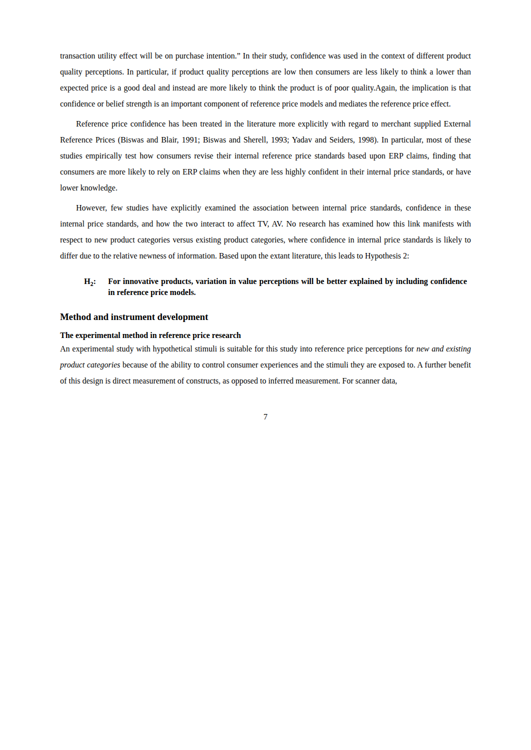transaction utility effect will be on purchase intention.” In their study, confidence was used in the context of different product quality perceptions. In particular, if product quality perceptions are low then consumers are less likely to think a lower than expected price is a good deal and instead are more likely to think the product is of poor quality.Again, the implication is that confidence or belief strength is an important component of reference price models and mediates the reference price effect.
Reference price confidence has been treated in the literature more explicitly with regard to merchant supplied External Reference Prices (Biswas and Blair, 1991; Biswas and Sherell, 1993; Yadav and Seiders, 1998). In particular, most of these studies empirically test how consumers revise their internal reference price standards based upon ERP claims, finding that consumers are more likely to rely on ERP claims when they are less highly confident in their internal price standards, or have lower knowledge.
However, few studies have explicitly examined the association between internal price standards, confidence in these internal price standards, and how the two interact to affect TV, AV. No research has examined how this link manifests with respect to new product categories versus existing product categories, where confidence in internal price standards is likely to differ due to the relative newness of information. Based upon the extant literature, this leads to Hypothesis 2:
H2: For innovative products, variation in value perceptions will be better explained by including confidence in reference price models.
Method and instrument development
The experimental method in reference price research
An experimental study with hypothetical stimuli is suitable for this study into reference price perceptions for new and existing product categories because of the ability to control consumer experiences and the stimuli they are exposed to. A further benefit of this design is direct measurement of constructs, as opposed to inferred measurement. For scanner data,
7